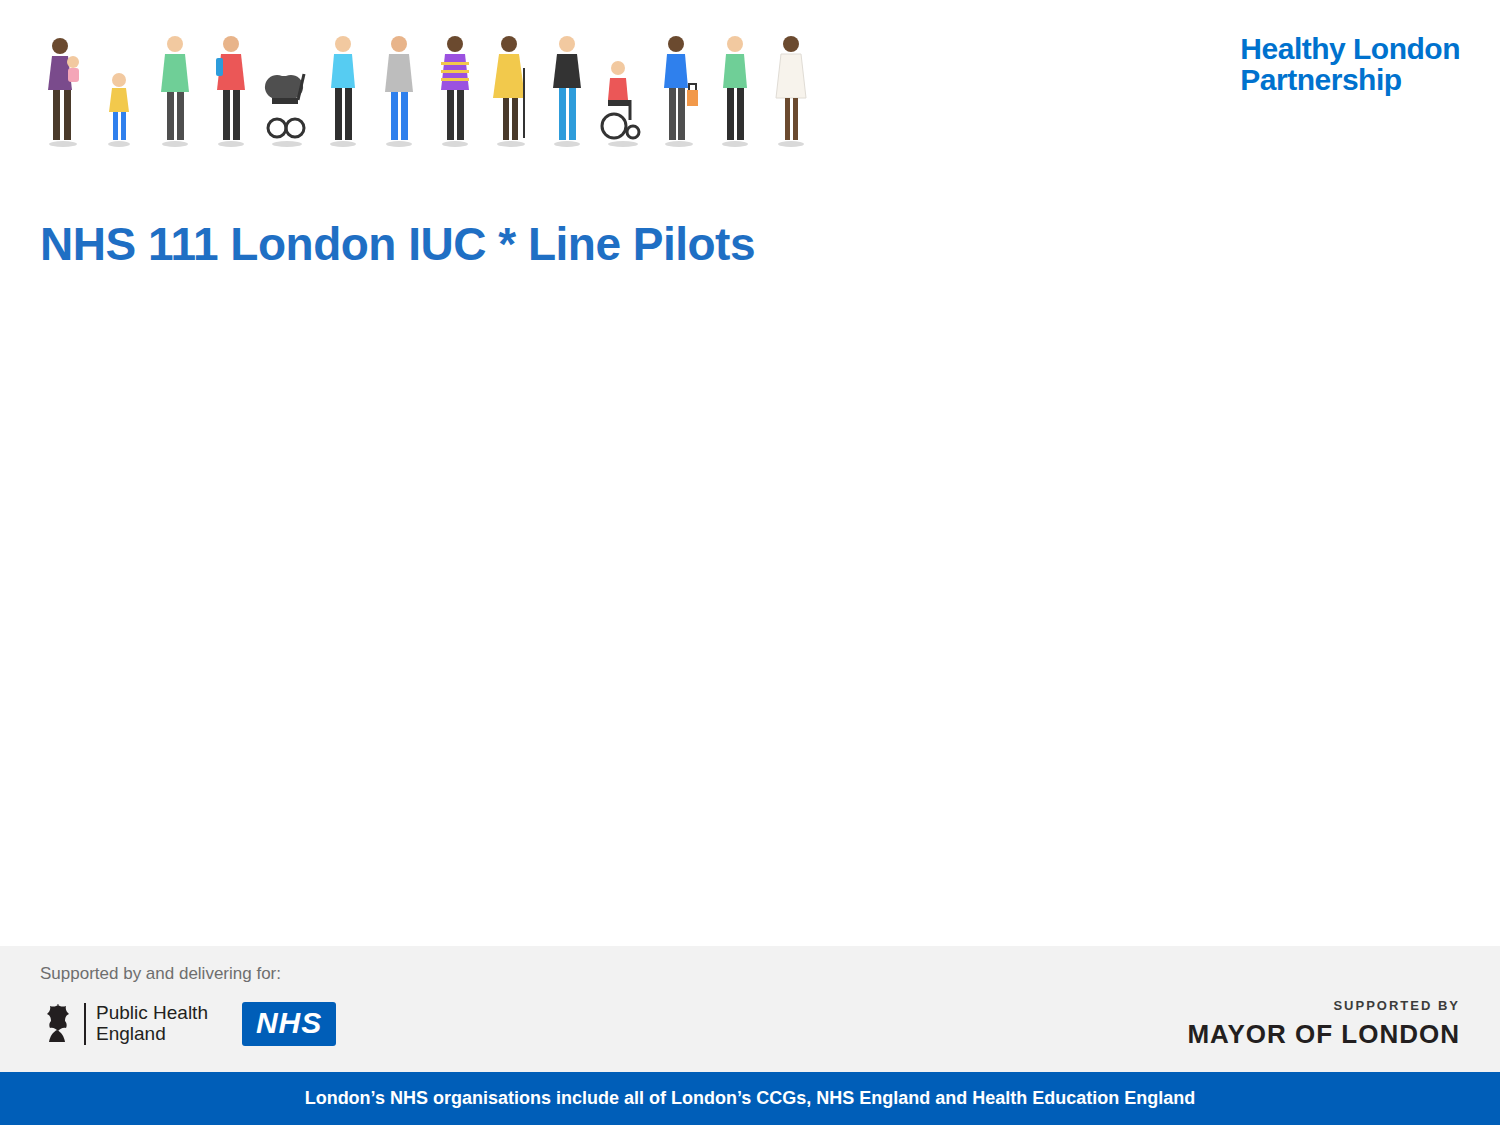Healthy London Partnership
NHS 111 London IUC * Line Pilots
Supported by and delivering for:
Public Health England
NHS
SUPPORTED BY
MAYOR OF LONDON
London’s NHS organisations include all of London’s CCGs, NHS England and Health Education England